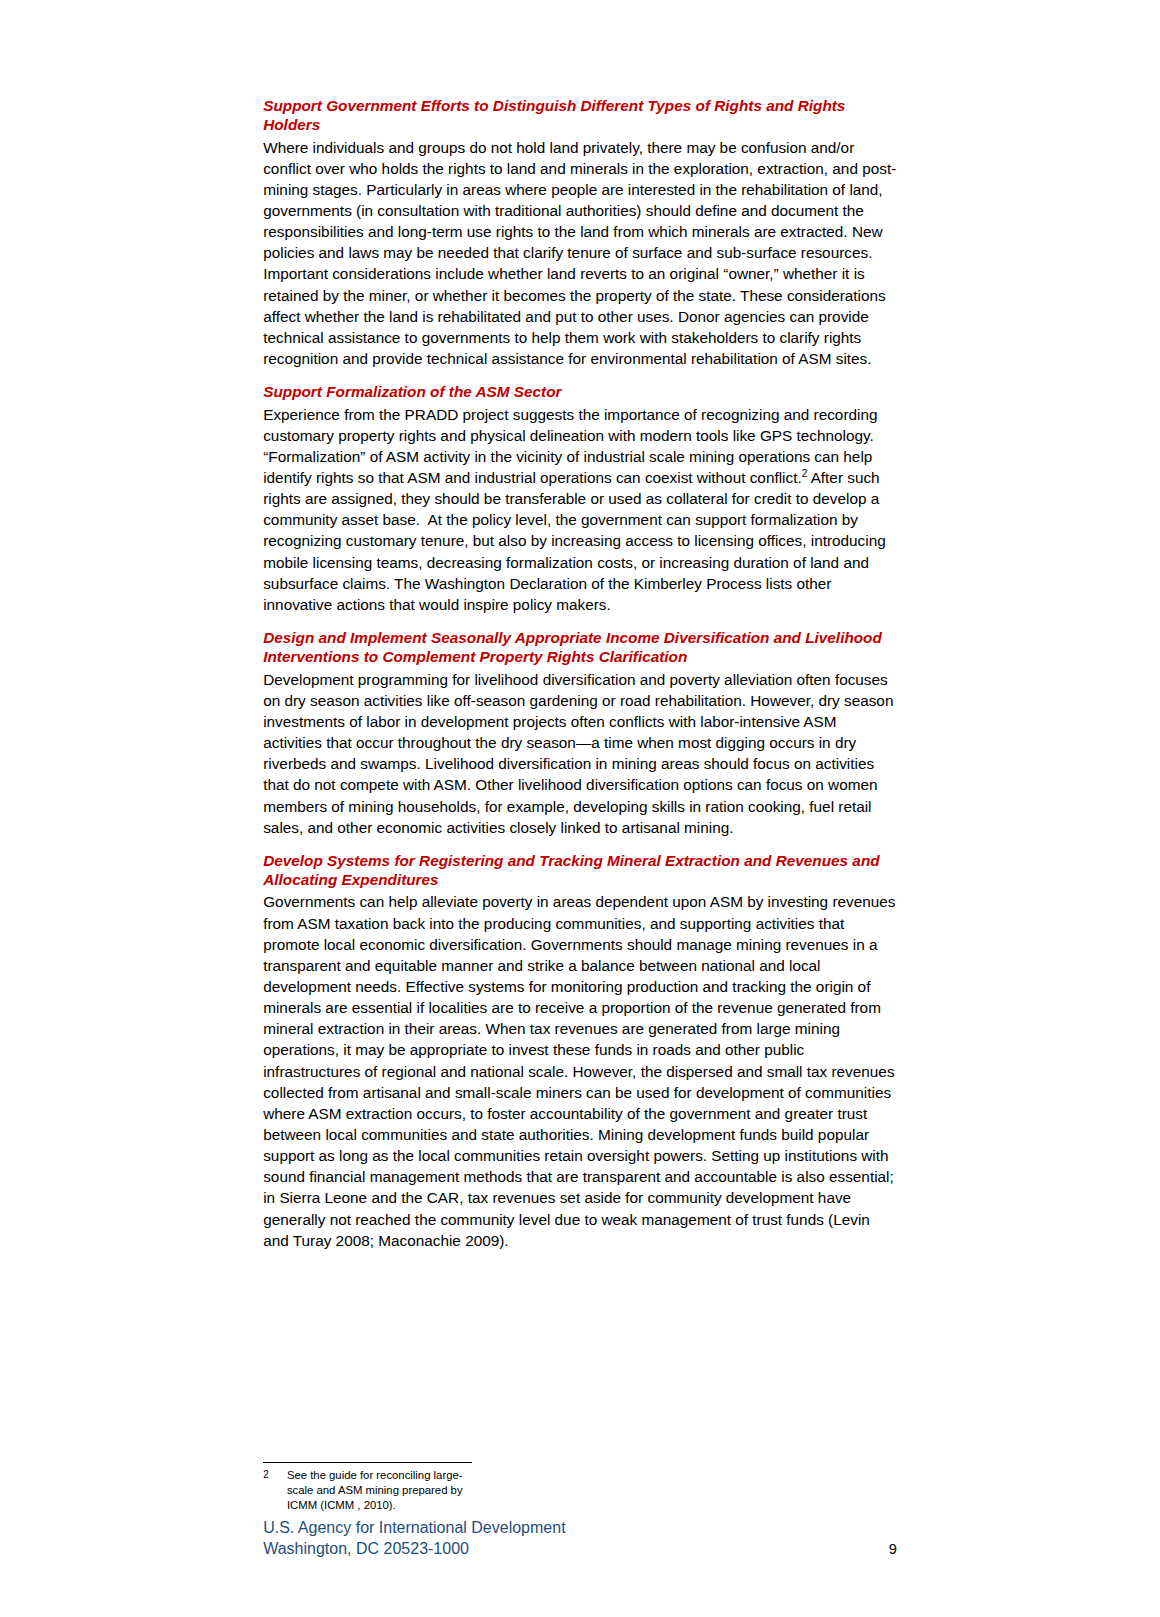Support Government Efforts to Distinguish Different Types of Rights and Rights Holders
Where individuals and groups do not hold land privately, there may be confusion and/or conflict over who holds the rights to land and minerals in the exploration, extraction, and post-mining stages. Particularly in areas where people are interested in the rehabilitation of land, governments (in consultation with traditional authorities) should define and document the responsibilities and long-term use rights to the land from which minerals are extracted. New policies and laws may be needed that clarify tenure of surface and sub-surface resources. Important considerations include whether land reverts to an original “owner,” whether it is retained by the miner, or whether it becomes the property of the state. These considerations affect whether the land is rehabilitated and put to other uses. Donor agencies can provide technical assistance to governments to help them work with stakeholders to clarify rights recognition and provide technical assistance for environmental rehabilitation of ASM sites.
Support Formalization of the ASM Sector
Experience from the PRADD project suggests the importance of recognizing and recording customary property rights and physical delineation with modern tools like GPS technology. “Formalization” of ASM activity in the vicinity of industrial scale mining operations can help identify rights so that ASM and industrial operations can coexist without conflict.2 After such rights are assigned, they should be transferable or used as collateral for credit to develop a community asset base. At the policy level, the government can support formalization by recognizing customary tenure, but also by increasing access to licensing offices, introducing mobile licensing teams, decreasing formalization costs, or increasing duration of land and subsurface claims. The Washington Declaration of the Kimberley Process lists other innovative actions that would inspire policy makers.
Design and Implement Seasonally Appropriate Income Diversification and Livelihood Interventions to Complement Property Rights Clarification
Development programming for livelihood diversification and poverty alleviation often focuses on dry season activities like off-season gardening or road rehabilitation. However, dry season investments of labor in development projects often conflicts with labor-intensive ASM activities that occur throughout the dry season—a time when most digging occurs in dry riverbeds and swamps. Livelihood diversification in mining areas should focus on activities that do not compete with ASM. Other livelihood diversification options can focus on women members of mining households, for example, developing skills in ration cooking, fuel retail sales, and other economic activities closely linked to artisanal mining.
Develop Systems for Registering and Tracking Mineral Extraction and Revenues and Allocating Expenditures
Governments can help alleviate poverty in areas dependent upon ASM by investing revenues from ASM taxation back into the producing communities, and supporting activities that promote local economic diversification. Governments should manage mining revenues in a transparent and equitable manner and strike a balance between national and local development needs. Effective systems for monitoring production and tracking the origin of minerals are essential if localities are to receive a proportion of the revenue generated from mineral extraction in their areas. When tax revenues are generated from large mining operations, it may be appropriate to invest these funds in roads and other public infrastructures of regional and national scale. However, the dispersed and small tax revenues collected from artisanal and small-scale miners can be used for development of communities where ASM extraction occurs, to foster accountability of the government and greater trust between local communities and state authorities. Mining development funds build popular support as long as the local communities retain oversight powers. Setting up institutions with sound financial management methods that are transparent and accountable is also essential; in Sierra Leone and the CAR, tax revenues set aside for community development have generally not reached the community level due to weak management of trust funds (Levin and Turay 2008; Maconachie 2009).
2 See the guide for reconciling large-scale and ASM mining prepared by ICMM (ICMM , 2010).
U.S. Agency for International Development
Washington, DC 20523-1000
9